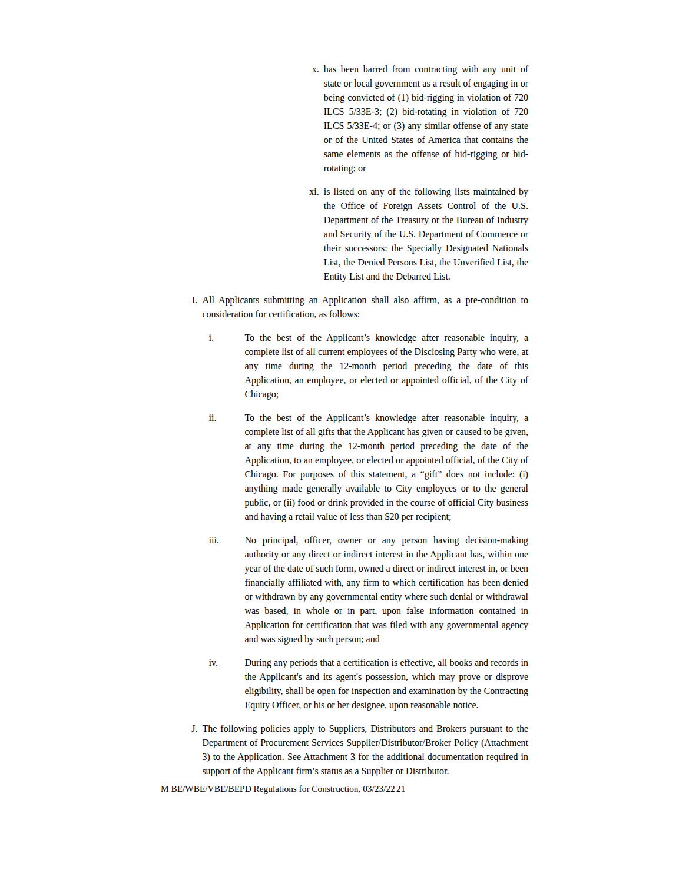x.
has been barred from contracting with any unit of state or local government as a result of engaging in or being convicted of (1) bid-rigging in violation of 720 ILCS 5/33E-3; (2) bid-rotating in violation of 720 ILCS 5/33E-4; or (3) any similar offense of any state or of the United States of America that contains the same elements as the offense of bid-rigging or bid-rotating; or
xi.
is listed on any of the following lists maintained by the Office of Foreign Assets Control of the U.S. Department of the Treasury or the Bureau of Industry and Security of the U.S. Department of Commerce or their successors: the Specially Designated Nationals List, the Denied Persons List, the Unverified List, the Entity List and the Debarred List.
I.
All Applicants submitting an Application shall also affirm, as a pre-condition to consideration for certification, as follows:
i.
To the best of the Applicant’s knowledge after reasonable inquiry, a complete list of all current employees of the Disclosing Party who were, at any time during the 12-month period preceding the date of this Application, an employee, or elected or appointed official, of the City of Chicago;
ii.
To the best of the Applicant’s knowledge after reasonable inquiry, a complete list of all gifts that the Applicant has given or caused to be given, at any time during the 12-month period preceding the date of the Application, to an employee, or elected or appointed official, of the City of Chicago. For purposes of this statement, a “gift” does not include: (i) anything made generally available to City employees or to the general public, or (ii) food or drink provided in the course of official City business and having a retail value of less than $20 per recipient;
iii.
No principal, officer, owner or any person having decision-making authority or any direct or indirect interest in the Applicant has, within one year of the date of such form, owned a direct or indirect interest in, or been financially affiliated with, any firm to which certification has been denied or withdrawn by any governmental entity where such denial or withdrawal was based, in whole or in part, upon false information contained in Application for certification that was filed with any governmental agency and was signed by such person; and
iv.
During any periods that a certification is effective, all books and records in the Applicant's and its agent's possession, which may prove or disprove eligibility, shall be open for inspection and examination by the Contracting Equity Officer, or his or her designee, upon reasonable notice.
J.
The following policies apply to Suppliers, Distributors and Brokers pursuant to the Department of Procurement Services Supplier/Distributor/Broker Policy (Attachment 3) to the Application. See Attachment 3 for the additional documentation required in support of the Applicant firm’s status as a Supplier or Distributor.
M BE/WBE/VBE/BEPD Regulations for Construction, 03/23/2221